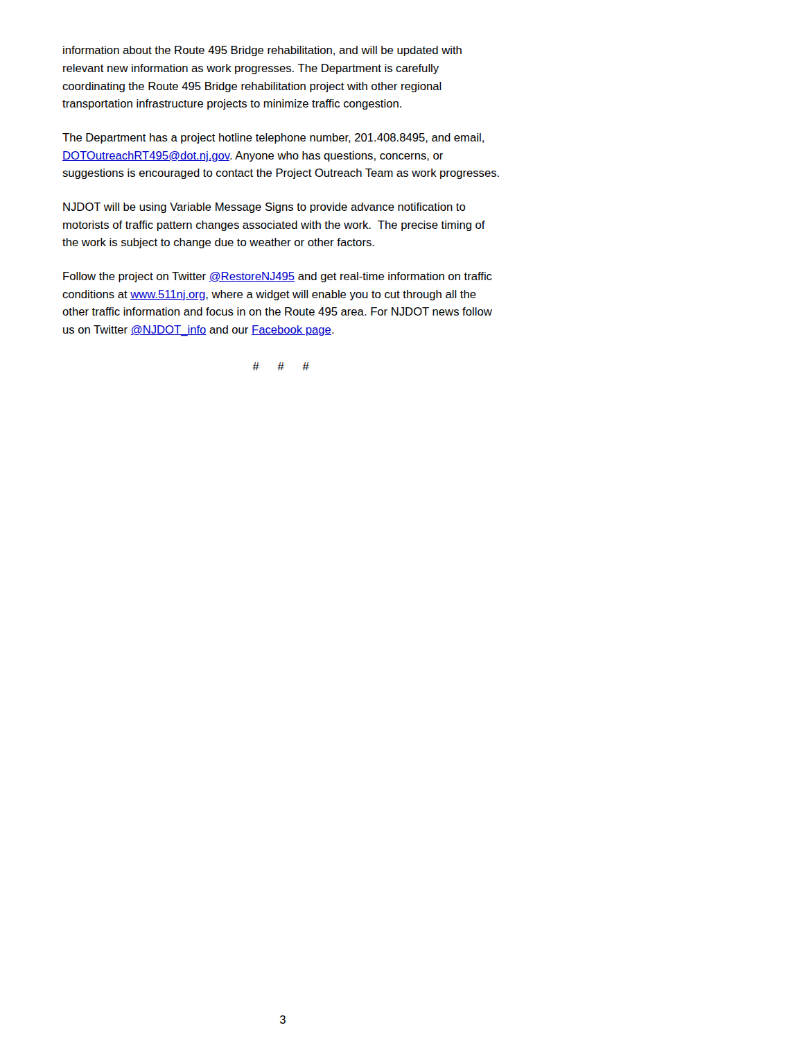information about the Route 495 Bridge rehabilitation, and will be updated with relevant new information as work progresses. The Department is carefully coordinating the Route 495 Bridge rehabilitation project with other regional transportation infrastructure projects to minimize traffic congestion.
The Department has a project hotline telephone number, 201.408.8495, and email, DOTOutreachRT495@dot.nj.gov. Anyone who has questions, concerns, or suggestions is encouraged to contact the Project Outreach Team as work progresses.
NJDOT will be using Variable Message Signs to provide advance notification to motorists of traffic pattern changes associated with the work. The precise timing of the work is subject to change due to weather or other factors.
Follow the project on Twitter @RestoreNJ495 and get real-time information on traffic conditions at www.511nj.org, where a widget will enable you to cut through all the other traffic information and focus in on the Route 495 area. For NJDOT news follow us on Twitter @NJDOT_info and our Facebook page.
# # #
3